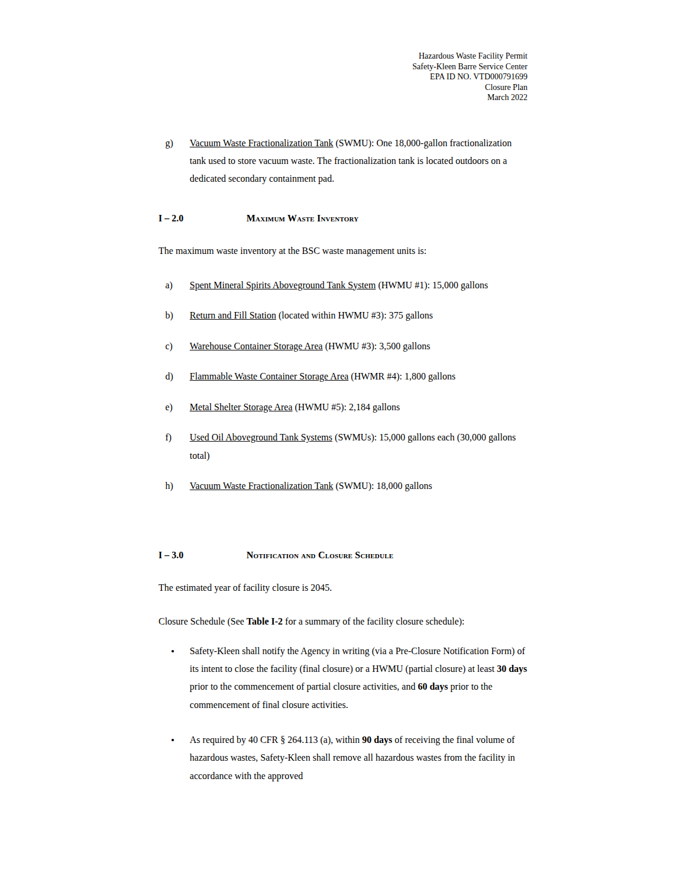Hazardous Waste Facility Permit
Safety-Kleen Barre Service Center
EPA ID NO. VTD000791699
Closure Plan
March 2022
g) Vacuum Waste Fractionalization Tank (SWMU): One 18,000-gallon fractionalization tank used to store vacuum waste. The fractionalization tank is located outdoors on a dedicated secondary containment pad.
I – 2.0 Maximum Waste Inventory
The maximum waste inventory at the BSC waste management units is:
a) Spent Mineral Spirits Aboveground Tank System (HWMU #1): 15,000 gallons
b) Return and Fill Station (located within HWMU #3): 375 gallons
c) Warehouse Container Storage Area (HWMU #3): 3,500 gallons
d) Flammable Waste Container Storage Area (HWMR #4): 1,800 gallons
e) Metal Shelter Storage Area (HWMU #5): 2,184 gallons
f) Used Oil Aboveground Tank Systems (SWMUs): 15,000 gallons each (30,000 gallons total)
h) Vacuum Waste Fractionalization Tank (SWMU): 18,000 gallons
I – 3.0 Notification and Closure Schedule
The estimated year of facility closure is 2045.
Closure Schedule (See Table I-2 for a summary of the facility closure schedule):
Safety-Kleen shall notify the Agency in writing (via a Pre-Closure Notification Form) of its intent to close the facility (final closure) or a HWMU (partial closure) at least 30 days prior to the commencement of partial closure activities, and 60 days prior to the commencement of final closure activities.
As required by 40 CFR § 264.113 (a), within 90 days of receiving the final volume of hazardous wastes, Safety-Kleen shall remove all hazardous wastes from the facility in accordance with the approved